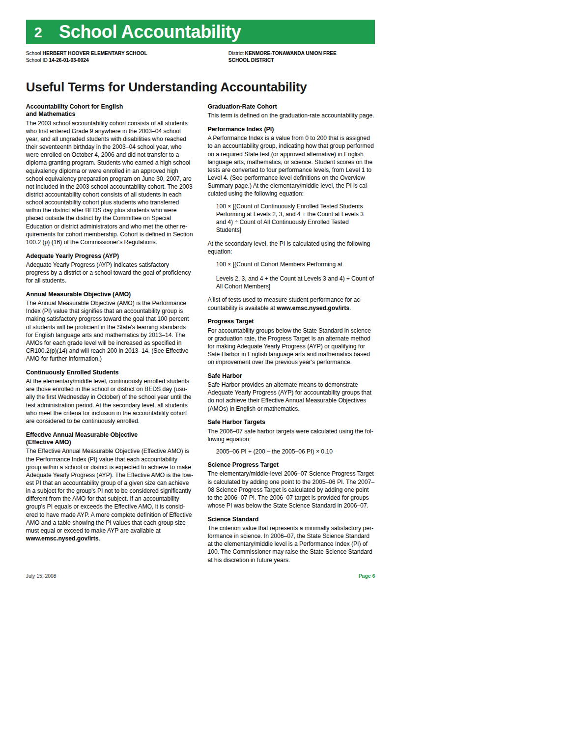2
School Accountability
School HERBERT HOOVER ELEMENTARY SCHOOL
School ID 14-26-01-03-0024
District KENMORE-TONAWANDA UNION FREE
SCHOOL DISTRICT
Useful Terms for Understanding Accountability
Accountability Cohort for English
and Mathematics
The 2003 school accountability cohort consists of all students who first entered Grade 9 anywhere in the 2003–04 school year, and all ungraded students with disabilities who reached their seventeenth birthday in the 2003–04 school year, who were enrolled on October 4, 2006 and did not transfer to a diploma granting program. Students who earned a high school equivalency diploma or were enrolled in an approved high school equivalency preparation program on June 30, 2007, are not included in the 2003 school accountability cohort. The 2003 district accountability cohort consists of all students in each school accountability cohort plus students who transferred within the district after BEDS day plus students who were placed outside the district by the Committee on Special Education or district administrators and who met the other requirements for cohort membership. Cohort is defined in Section 100.2 (p) (16) of the Commissioner's Regulations.
Adequate Yearly Progress (AYP)
Adequate Yearly Progress (AYP) indicates satisfactory progress by a district or a school toward the goal of proficiency for all students.
Annual Measurable Objective (AMO)
The Annual Measurable Objective (AMO) is the Performance Index (PI) value that signifies that an accountability group is making satisfactory progress toward the goal that 100 percent of students will be proficient in the State's learning standards for English language arts and mathematics by 2013–14. The AMOs for each grade level will be increased as specified in CR100.2(p)(14) and will reach 200 in 2013–14. (See Effective AMO for further information.)
Continuously Enrolled Students
At the elementary/middle level, continuously enrolled students are those enrolled in the school or district on BEDS day (usually the first Wednesday in October) of the school year until the test administration period. At the secondary level, all students who meet the criteria for inclusion in the accountability cohort are considered to be continuously enrolled.
Effective Annual Measurable Objective
(Effective AMO)
The Effective Annual Measurable Objective (Effective AMO) is the Performance Index (PI) value that each accountability group within a school or district is expected to achieve to make Adequate Yearly Progress (AYP). The Effective AMO is the lowest PI that an accountability group of a given size can achieve in a subject for the group's PI not to be considered significantly different from the AMO for that subject. If an accountability group's PI equals or exceeds the Effective AMO, it is considered to have made AYP. A more complete definition of Effective AMO and a table showing the PI values that each group size must equal or exceed to make AYP are available at www.emsc.nysed.gov/irts.
Graduation-Rate Cohort
This term is defined on the graduation-rate accountability page.
Performance Index (PI)
A Performance Index is a value from 0 to 200 that is assigned to an accountability group, indicating how that group performed on a required State test (or approved alternative) in English language arts, mathematics, or science. Student scores on the tests are converted to four performance levels, from Level 1 to Level 4. (See performance level definitions on the Overview Summary page.) At the elementary/middle level, the PI is calculated using the following equation:
100 × [(Count of Continuously Enrolled Tested Students Performing at Levels 2, 3, and 4 + the Count at Levels 3 and 4) ÷ Count of All Continuously Enrolled Tested Students]
At the secondary level, the PI is calculated using the following equation:
100 × [(Count of Cohort Members Performing at
Levels 2, 3, and 4 + the Count at Levels 3 and 4) ÷ Count of All Cohort Members]
A list of tests used to measure student performance for accountability is available at www.emsc.nysed.gov/irts.
Progress Target
For accountability groups below the State Standard in science or graduation rate, the Progress Target is an alternate method for making Adequate Yearly Progress (AYP) or qualifying for Safe Harbor in English language arts and mathematics based on improvement over the previous year's performance.
Safe Harbor
Safe Harbor provides an alternate means to demonstrate Adequate Yearly Progress (AYP) for accountability groups that do not achieve their Effective Annual Measurable Objectives (AMOs) in English or mathematics.
Safe Harbor Targets
The 2006–07 safe harbor targets were calculated using the following equation:
2005–06 PI + (200 – the 2005–06 PI) × 0.10
Science Progress Target
The elementary/middle-level 2006–07 Science Progress Target is calculated by adding one point to the 2005–06 PI. The 2007–08 Science Progress Target is calculated by adding one point to the 2006–07 PI. The 2006–07 target is provided for groups whose PI was below the State Science Standard in 2006–07.
Science Standard
The criterion value that represents a minimally satisfactory performance in science. In 2006–07, the State Science Standard at the elementary/middle level is a Performance Index (PI) of 100. The Commissioner may raise the State Science Standard at his discretion in future years.
July 15, 2008
Page 6